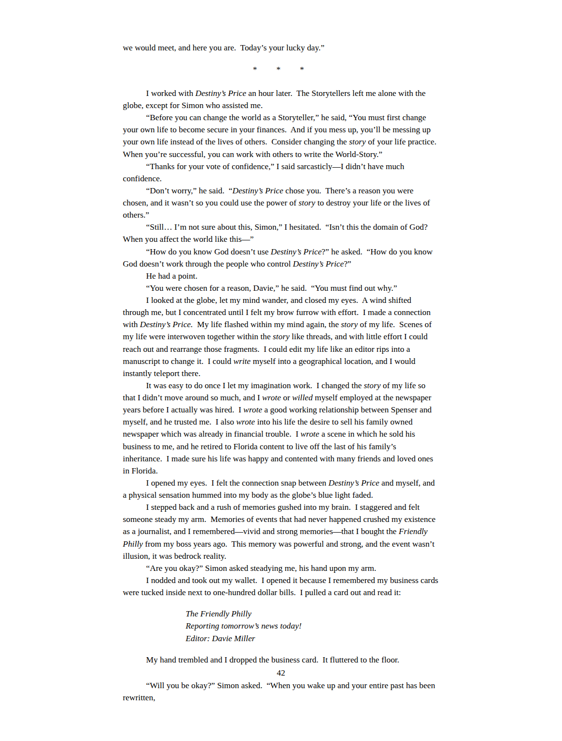we would meet, and here you are. Today’s your lucky day.”
* * *
I worked with Destiny’s Price an hour later. The Storytellers left me alone with the globe, except for Simon who assisted me.
“Before you can change the world as a Storyteller,” he said, “You must first change your own life to become secure in your finances. And if you mess up, you’ll be messing up your own life instead of the lives of others. Consider changing the story of your life practice. When you’re successful, you can work with others to write the World-Story.”
“Thanks for your vote of confidence,” I said sarcasticly—I didn’t have much confidence.
“Don’t worry,” he said. “Destiny’s Price chose you. There’s a reason you were chosen, and it wasn’t so you could use the power of story to destroy your life or the lives of others.”
“Still… I’m not sure about this, Simon,” I hesitated. “Isn’t this the domain of God? When you affect the world like this—”
“How do you know God doesn’t use Destiny’s Price?” he asked. “How do you know God doesn’t work through the people who control Destiny’s Price?”
He had a point.
“You were chosen for a reason, Davie,” he said. “You must find out why.”
I looked at the globe, let my mind wander, and closed my eyes. A wind shifted through me, but I concentrated until I felt my brow furrow with effort. I made a connection with Destiny’s Price. My life flashed within my mind again, the story of my life. Scenes of my life were interwoven together within the story like threads, and with little effort I could reach out and rearrange those fragments. I could edit my life like an editor rips into a manuscript to change it. I could write myself into a geographical location, and I would instantly teleport there.
It was easy to do once I let my imagination work. I changed the story of my life so that I didn’t move around so much, and I wrote or willed myself employed at the newspaper years before I actually was hired. I wrote a good working relationship between Spenser and myself, and he trusted me. I also wrote into his life the desire to sell his family owned newspaper which was already in financial trouble. I wrote a scene in which he sold his business to me, and he retired to Florida content to live off the last of his family’s inheritance. I made sure his life was happy and contented with many friends and loved ones in Florida.
I opened my eyes. I felt the connection snap between Destiny’s Price and myself, and a physical sensation hummed into my body as the globe’s blue light faded.
I stepped back and a rush of memories gushed into my brain. I staggered and felt someone steady my arm. Memories of events that had never happened crushed my existence as a journalist, and I remembered—vivid and strong memories—that I bought the Friendly Philly from my boss years ago. This memory was powerful and strong, and the event wasn’t illusion, it was bedrock reality.
“Are you okay?” Simon asked steadying me, his hand upon my arm.
I nodded and took out my wallet. I opened it because I remembered my business cards were tucked inside next to one-hundred dollar bills. I pulled a card out and read it:
The Friendly Philly Reporting tomorrow’s news today! Editor: Davie Miller
My hand trembled and I dropped the business card. It fluttered to the floor.
42
“Will you be okay?” Simon asked. “When you wake up and your entire past has been rewritten,